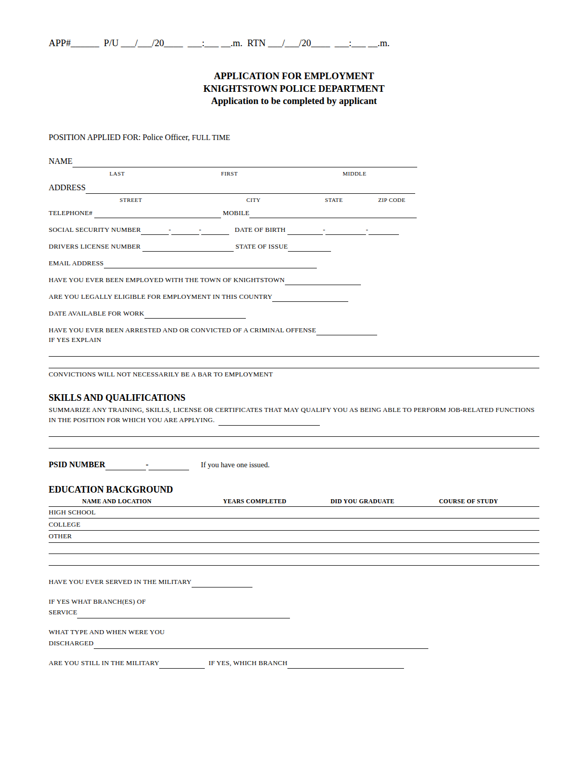APP#______ P/U ___/___/20____ ___:___ __.m. RTN ___/___/20____ ___:___ __.m.
APPLICATION FOR EMPLOYMENT
KNIGHTSTOWN POLICE DEPARTMENT
Application to be completed by applicant
POSITION APPLIED FOR: Police Officer, FULL TIME
NAME
LAST FIRST MIDDLE
ADDRESS
STREET CITY STATE ZIP CODE
TELEPHONE# MOBILE
SOCIAL SECURITY NUMBER - - DATE OF BIRTH - -
DRIVERS LICENSE NUMBER STATE OF ISSUE
EMAIL ADDRESS
HAVE YOU EVER BEEN EMPLOYED WITH THE TOWN OF KNIGHTSTOWN
ARE YOU LEGALLY ELIGIBLE FOR EMPLOYMENT IN THIS COUNTRY
DATE AVAILABLE FOR WORK
HAVE YOU EVER BEEN ARRESTED AND OR CONVICTED OF A CRIMINAL OFFENSE
IF YES EXPLAIN
CONVICTIONS WILL NOT NECESSARILY BE A BAR TO EMPLOYMENT
SKILLS AND QUALIFICATIONS
SUMMARIZE ANY TRAINING, SKILLS, LICENSE OR CERTIFICATES THAT MAY QUALIFY YOU AS BEING ABLE TO PERFORM JOB-RELATED FUNCTIONS IN THE POSITION FOR WHICH YOU ARE APPLYING.
PSID NUMBER - If you have one issued.
EDUCATION BACKGROUND
| NAME AND LOCATION | YEARS COMPLETED | DID YOU GRADUATE | COURSE OF STUDY |
| --- | --- | --- | --- |
| HIGH SCHOOL | | | |
| COLLEGE | | | |
| OTHER | | | |
HAVE YOU EVER SERVED IN THE MILITARY
IF YES WHAT BRANCH(ES) OF
SERVICE
WHAT TYPE AND WHEN WERE YOU
DISCHARGED
ARE YOU STILL IN THE MILITARY IF YES, WHICH BRANCH